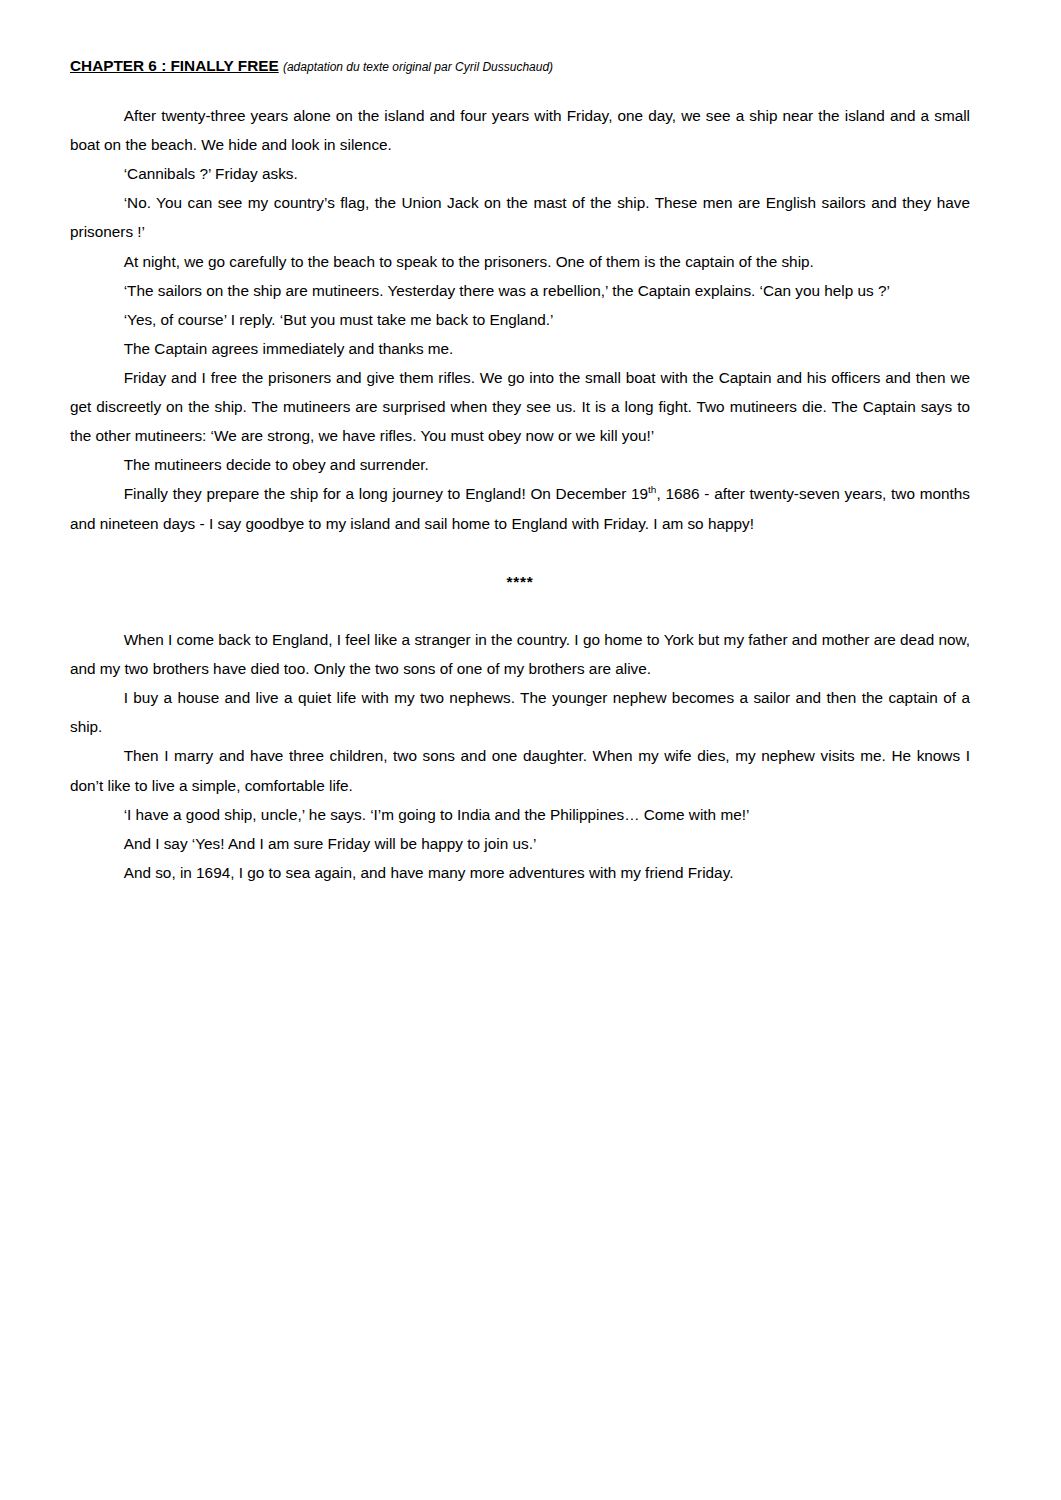CHAPTER 6 : FINALLY FREE (adaptation du texte original par Cyril Dussuchaud)
After twenty-three years alone on the island and four years with Friday, one day, we see a ship near the island and a small boat on the beach. We hide and look in silence.
‘Cannibals ?’ Friday asks.
‘No. You can see my country’s flag, the Union Jack on the mast of the ship. These men are English sailors and they have prisoners !’
At night, we go carefully to the beach to speak to the prisoners. One of them is the captain of the ship.
‘The sailors on the ship are mutineers. Yesterday there was a rebellion,’ the Captain explains. ‘Can you help us ?’
‘Yes, of course’ I reply. ‘But you must take me back to England.’
The Captain agrees immediately and thanks me.
Friday and I free the prisoners and give them rifles. We go into the small boat with the Captain and his officers and then we get discreetly on the ship. The mutineers are surprised when they see us. It is a long fight. Two mutineers die. The Captain says to the other mutineers: ‘We are strong, we have rifles. You must obey now or we kill you!’
The mutineers decide to obey and surrender.
Finally they prepare the ship for a long journey to England! On December 19th, 1686 - after twenty-seven years, two months and nineteen days - I say goodbye to my island and sail home to England with Friday. I am so happy!
****
When I come back to England, I feel like a stranger in the country. I go home to York but my father and mother are dead now, and my two brothers have died too. Only the two sons of one of my brothers are alive.
I buy a house and live a quiet life with my two nephews. The younger nephew becomes a sailor and then the captain of a ship.
Then I marry and have three children, two sons and one daughter. When my wife dies, my nephew visits me. He knows I don’t like to live a simple, comfortable life.
‘I have a good ship, uncle,’ he says. ‘I’m going to India and the Philippines… Come with me!’
And I say ‘Yes! And I am sure Friday will be happy to join us.’
And so, in 1694, I go to sea again, and have many more adventures with my friend Friday.